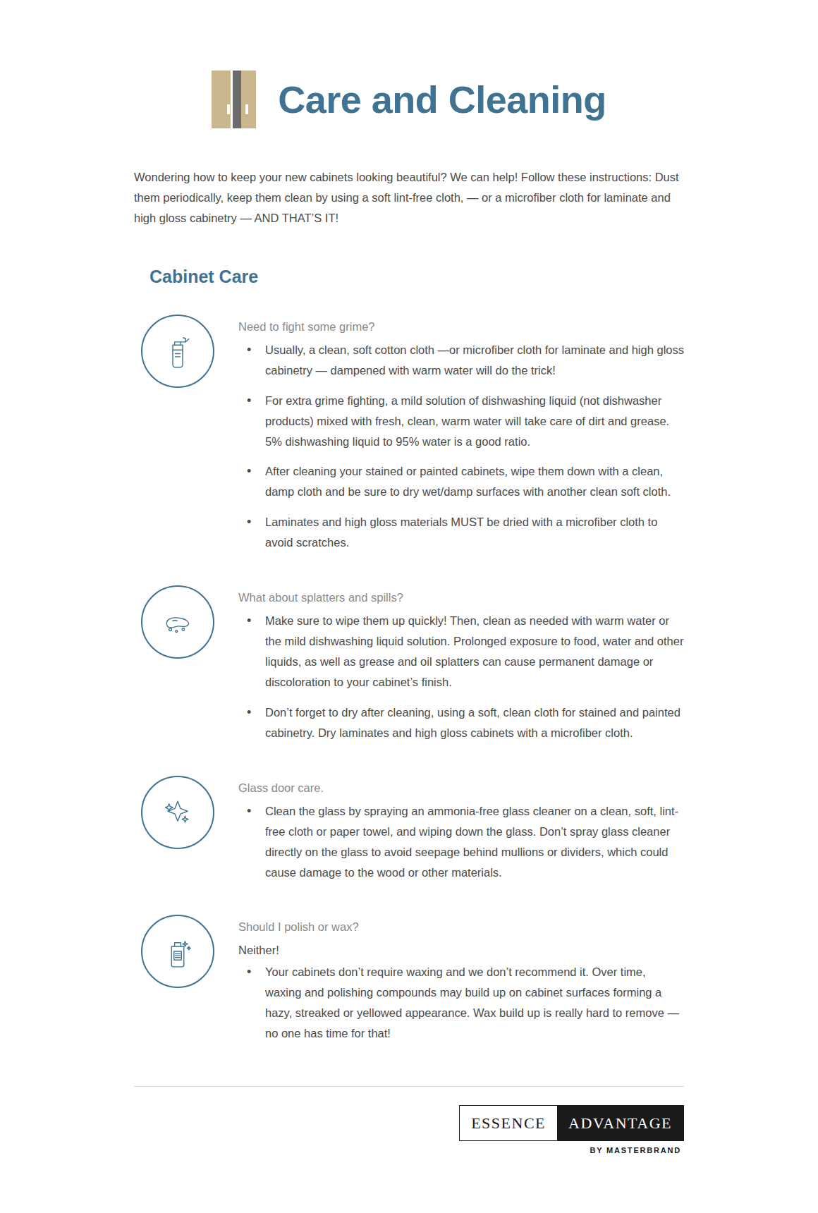Care and Cleaning
Wondering how to keep your new cabinets looking beautiful? We can help! Follow these instructions: Dust them periodically, keep them clean by using a soft lint-free cloth, — or a microfiber cloth for laminate and high gloss cabinetry — AND THAT’S IT!
Cabinet Care
Need to fight some grime?
Usually, a clean, soft cotton cloth —or microfiber cloth for laminate and high gloss cabinetry — dampened with warm water will do the trick!
For extra grime fighting, a mild solution of dishwashing liquid (not dishwasher products) mixed with fresh, clean, warm water will take care of dirt and grease. 5% dishwashing liquid to 95% water is a good ratio.
After cleaning your stained or painted cabinets, wipe them down with a clean, damp cloth and be sure to dry wet/damp surfaces with another clean soft cloth.
Laminates and high gloss materials MUST be dried with a microfiber cloth to avoid scratches.
What about splatters and spills?
Make sure to wipe them up quickly! Then, clean as needed with warm water or the mild dishwashing liquid solution. Prolonged exposure to food, water and other liquids, as well as grease and oil splatters can cause permanent damage or discoloration to your cabinet’s finish.
Don’t forget to dry after cleaning, using a soft, clean cloth for stained and painted cabinetry. Dry laminates and high gloss cabinets with a microfiber cloth.
Glass door care.
Clean the glass by spraying an ammonia-free glass cleaner on a clean, soft, lint-free cloth or paper towel, and wiping down the glass. Don’t spray glass cleaner directly on the glass to avoid seepage behind mullions or dividers, which could cause damage to the wood or other materials.
Should I polish or wax?
Neither!
Your cabinets don’t require waxing and we don’t recommend it. Over time, waxing and polishing compounds may build up on cabinet surfaces forming a hazy, streaked or yellowed appearance. Wax build up is really hard to remove — no one has time for that!
ESSENCE
ADVANTAGE
BY MASTERBRAND